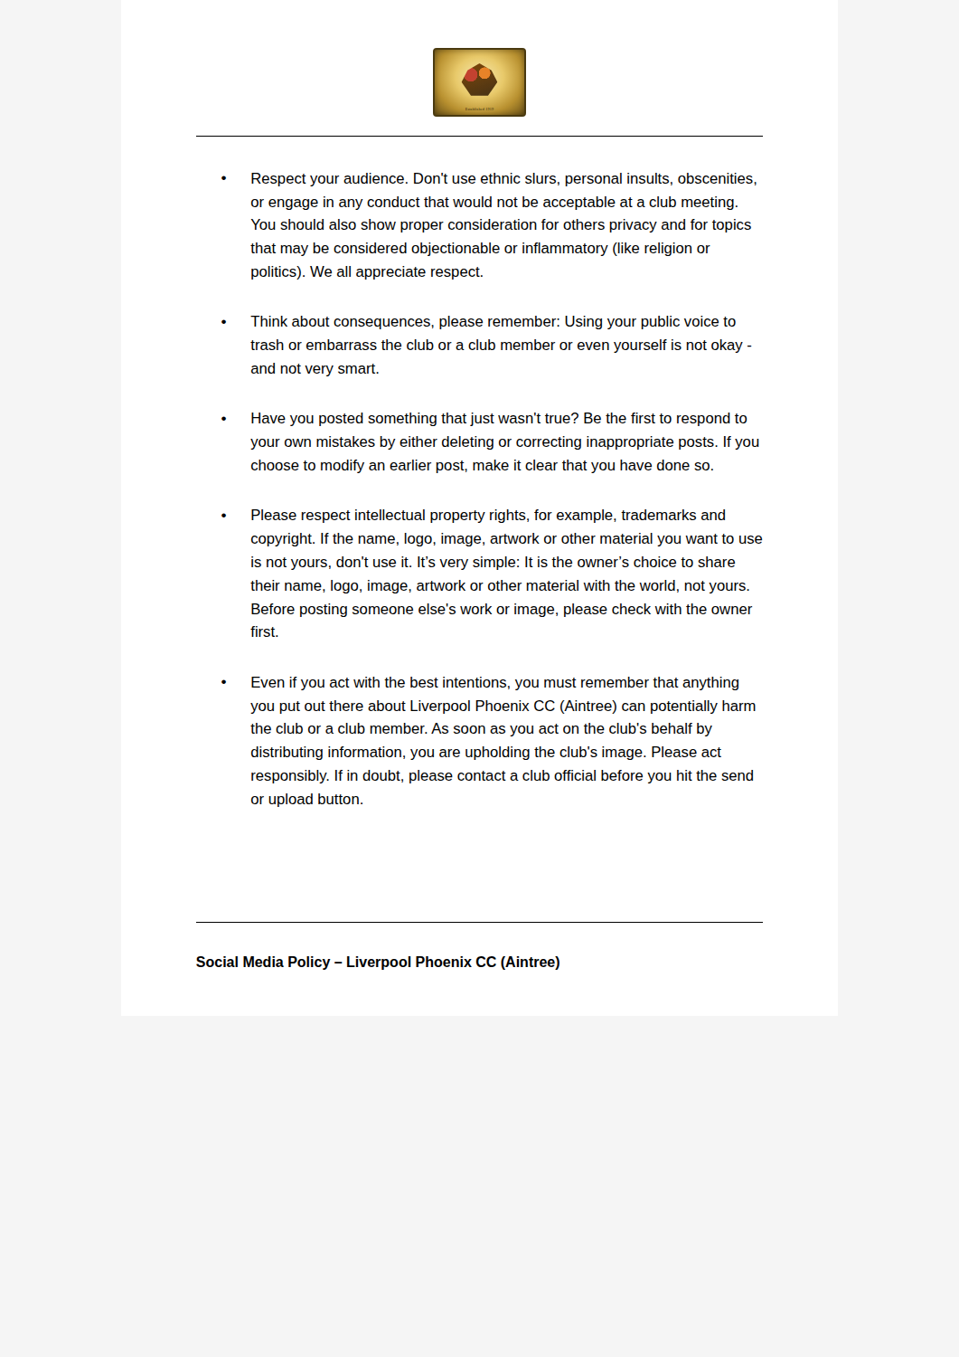Respect your audience. Don't use ethnic slurs, personal insults, obscenities, or engage in any conduct that would not be acceptable at a club meeting. You should also show proper consideration for others privacy and for topics that may be considered objectionable or inflammatory (like religion or politics). We all appreciate respect.
Think about consequences, please remember: Using your public voice to trash or embarrass the club or a club member or even yourself is not okay - and not very smart.
Have you posted something that just wasn't true? Be the first to respond to your own mistakes by either deleting or correcting inappropriate posts. If you choose to modify an earlier post, make it clear that you have done so.
Please respect intellectual property rights, for example, trademarks and copyright. If the name, logo, image, artwork or other material you want to use is not yours, don't use it. It’s very simple: It is the owner’s choice to share their name, logo, image, artwork or other material with the world, not yours. Before posting someone else's work or image, please check with the owner first.
Even if you act with the best intentions, you must remember that anything you put out there about Liverpool Phoenix CC (Aintree) can potentially harm the club or a club member. As soon as you act on the club's behalf by distributing information, you are upholding the club's image. Please act responsibly. If in doubt, please contact a club official before you hit the send or upload button.
Social Media Policy – Liverpool Phoenix CC (Aintree)